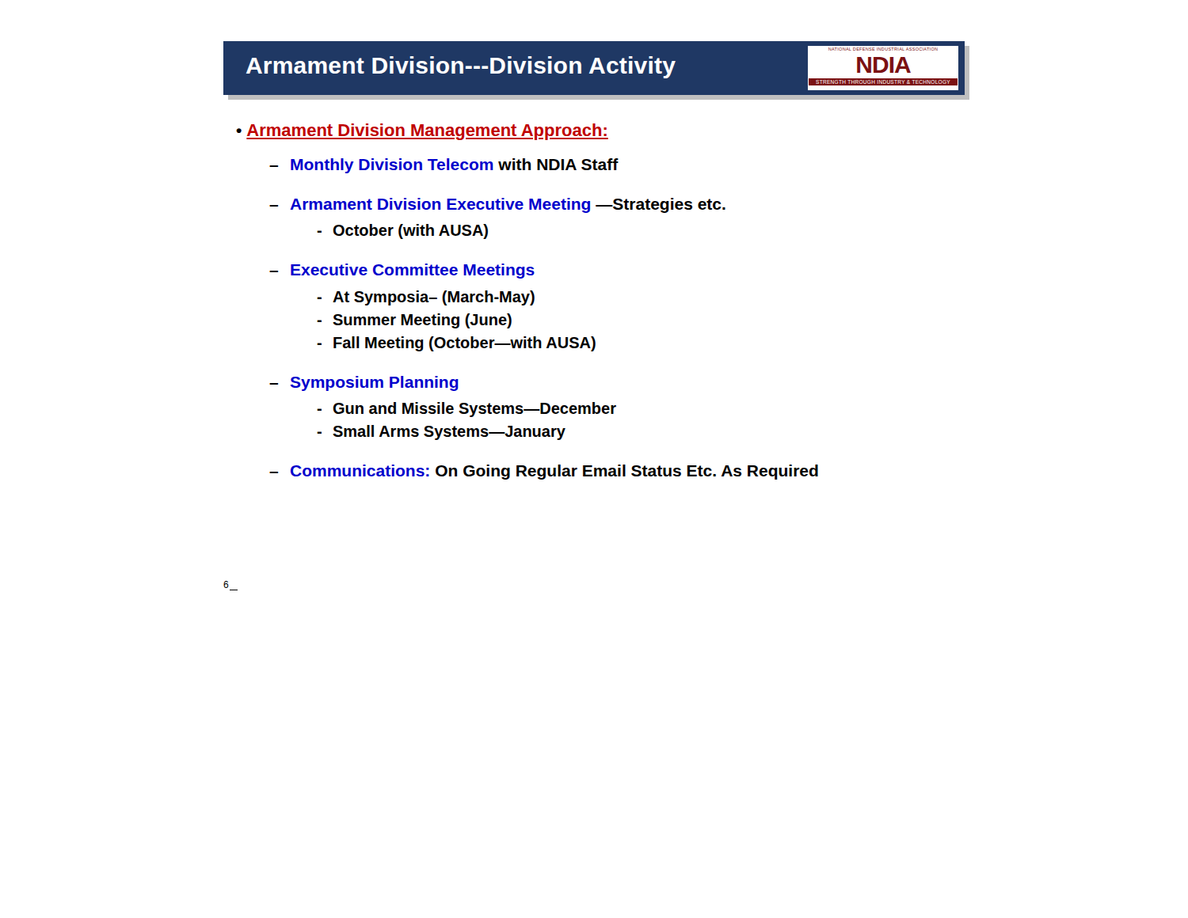Armament Division---Division Activity
NATIONAL DEFENSE INDUSTRIAL ASSOCIATION
NDIA
STRENGTH THROUGH INDUSTRY & TECHNOLOGY
•Armament Division Management Approach:
Monthly Division Telecom with NDIA Staff
Armament Division Executive Meeting —Strategies etc.
October (with AUSA)
Executive Committee Meetings
At Symposia– (March-May)
Summer Meeting (June)
Fall Meeting (October—with AUSA)
Symposium Planning
Gun and Missile Systems—December
Small Arms Systems—January
Communications: On Going Regular Email Status Etc. As Required
6